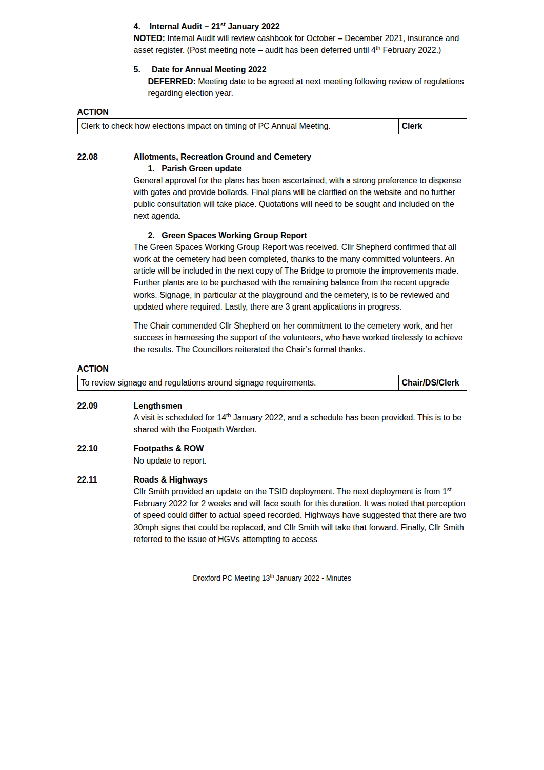4. Internal Audit – 21st January 2022
NOTED: Internal Audit will review cashbook for October – December 2021, insurance and asset register. (Post meeting note – audit has been deferred until 4th February 2022.)
5. Date for Annual Meeting 2022
DEFERRED: Meeting date to be agreed at next meeting following review of regulations regarding election year.
ACTION
| Clerk to check how elections impact on timing of PC Annual Meeting. | Clerk |
22.08
Allotments, Recreation Ground and Cemetery
1. Parish Green update
General approval for the plans has been ascertained, with a strong preference to dispense with gates and provide bollards. Final plans will be clarified on the website and no further public consultation will take place. Quotations will need to be sought and included on the next agenda.
2. Green Spaces Working Group Report
The Green Spaces Working Group Report was received. Cllr Shepherd confirmed that all work at the cemetery had been completed, thanks to the many committed volunteers. An article will be included in the next copy of The Bridge to promote the improvements made. Further plants are to be purchased with the remaining balance from the recent upgrade works. Signage, in particular at the playground and the cemetery, is to be reviewed and updated where required. Lastly, there are 3 grant applications in progress.
The Chair commended Cllr Shepherd on her commitment to the cemetery work, and her success in harnessing the support of the volunteers, who have worked tirelessly to achieve the results. The Councillors reiterated the Chair’s formal thanks.
ACTION
| To review signage and regulations around signage requirements. | Chair/DS/Clerk |
22.09
Lengthsmen
A visit is scheduled for 14th January 2022, and a schedule has been provided. This is to be shared with the Footpath Warden.
22.10
Footpaths & ROW
No update to report.
22.11
Roads & Highways
Cllr Smith provided an update on the TSID deployment. The next deployment is from 1st February 2022 for 2 weeks and will face south for this duration. It was noted that perception of speed could differ to actual speed recorded. Highways have suggested that there are two 30mph signs that could be replaced, and Cllr Smith will take that forward. Finally, Cllr Smith referred to the issue of HGVs attempting to access
Droxford PC Meeting 13th January 2022 - Minutes